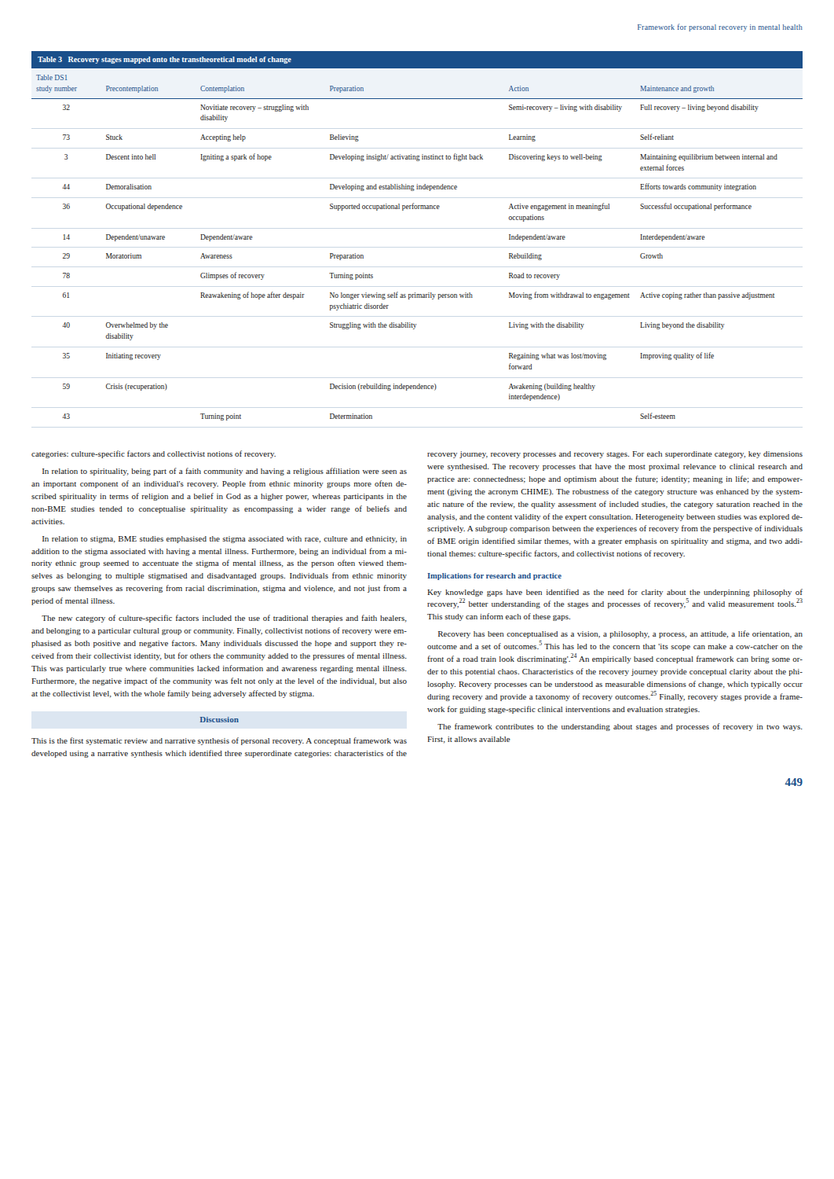Framework for personal recovery in mental health
Table 3 Recovery stages mapped onto the transtheoretical model of change
| Table DS1 study number | Precontemplation | Contemplation | Preparation | Action | Maintenance and growth |
| --- | --- | --- | --- | --- | --- |
| 32 | | Novitiate recovery – struggling with disability | | Semi-recovery – living with disability | Full recovery – living beyond disability |
| 73 | Stuck | Accepting help | Believing | Learning | Self-reliant |
| 3 | Descent into hell | Igniting a spark of hope | Developing insight/ activating instinct to fight back | Discovering keys to well-being | Maintaining equilibrium between internal and external forces |
| 44 | Demoralisation | | Developing and establishing independence | | Efforts towards community integration |
| 36 | Occupational dependence | | Supported occupational performance | Active engagement in meaningful occupations | Successful occupational performance |
| 14 | Dependent/unaware | Dependent/aware | | Independent/aware | Interdependent/aware |
| 29 | Moratorium | Awareness | Preparation | Rebuilding | Growth |
| 78 | | Glimpses of recovery | Turning points | Road to recovery | |
| 61 | | Reawakening of hope after despair | No longer viewing self as primarily person with psychiatric disorder | Moving from withdrawal to engagement | Active coping rather than passive adjustment |
| 40 | Overwhelmed by the disability | | Struggling with the disability | Living with the disability | Living beyond the disability |
| 35 | Initiating recovery | | | Regaining what was lost/moving forward | Improving quality of life |
| 59 | Crisis (recuperation) | | Decision (rebuilding independence) | Awakening (building healthy interdependence) | |
| 43 | | Turning point | Determination | | Self-esteem |
categories: culture-specific factors and collectivist notions of recovery.
In relation to spirituality, being part of a faith community and having a religious affiliation were seen as an important component of an individual's recovery. People from ethnic minority groups more often described spirituality in terms of religion and a belief in God as a higher power, whereas participants in the non-BME studies tended to conceptualise spirituality as encompassing a wider range of beliefs and activities.
In relation to stigma, BME studies emphasised the stigma associated with race, culture and ethnicity, in addition to the stigma associated with having a mental illness. Furthermore, being an individual from a minority ethnic group seemed to accentuate the stigma of mental illness, as the person often viewed themselves as belonging to multiple stigmatised and disadvantaged groups. Individuals from ethnic minority groups saw themselves as recovering from racial discrimination, stigma and violence, and not just from a period of mental illness.
The new category of culture-specific factors included the use of traditional therapies and faith healers, and belonging to a particular cultural group or community. Finally, collectivist notions of recovery were emphasised as both positive and negative factors. Many individuals discussed the hope and support they received from their collectivist identity, but for others the community added to the pressures of mental illness. This was particularly true where communities lacked information and awareness regarding mental illness. Furthermore, the negative impact of the community was felt not only at the level of the individual, but also at the collectivist level, with the whole family being adversely affected by stigma.
Discussion
This is the first systematic review and narrative synthesis of personal recovery. A conceptual framework was developed using a narrative synthesis which identified three superordinate categories: characteristics of the recovery journey, recovery processes and recovery stages. For each superordinate category, key dimensions were synthesised. The recovery processes that have the most proximal relevance to clinical research and practice are: connectedness; hope and optimism about the future; identity; meaning in life; and empowerment (giving the acronym CHIME). The robustness of the category structure was enhanced by the systematic nature of the review, the quality assessment of included studies, the category saturation reached in the analysis, and the content validity of the expert consultation. Heterogeneity between studies was explored descriptively. A subgroup comparison between the experiences of recovery from the perspective of individuals of BME origin identified similar themes, with a greater emphasis on spirituality and stigma, and two additional themes: culture-specific factors, and collectivist notions of recovery.
Implications for research and practice
Key knowledge gaps have been identified as the need for clarity about the underpinning philosophy of recovery,22 better understanding of the stages and processes of recovery,5 and valid measurement tools.23 This study can inform each of these gaps.
Recovery has been conceptualised as a vision, a philosophy, a process, an attitude, a life orientation, an outcome and a set of outcomes.5 This has led to the concern that 'its scope can make a cow-catcher on the front of a road train look discriminating'.24 An empirically based conceptual framework can bring some order to this potential chaos. Characteristics of the recovery journey provide conceptual clarity about the philosophy. Recovery processes can be understood as measurable dimensions of change, which typically occur during recovery and provide a taxonomy of recovery outcomes.25 Finally, recovery stages provide a framework for guiding stage-specific clinical interventions and evaluation strategies.
The framework contributes to the understanding about stages and processes of recovery in two ways. First, it allows available
449